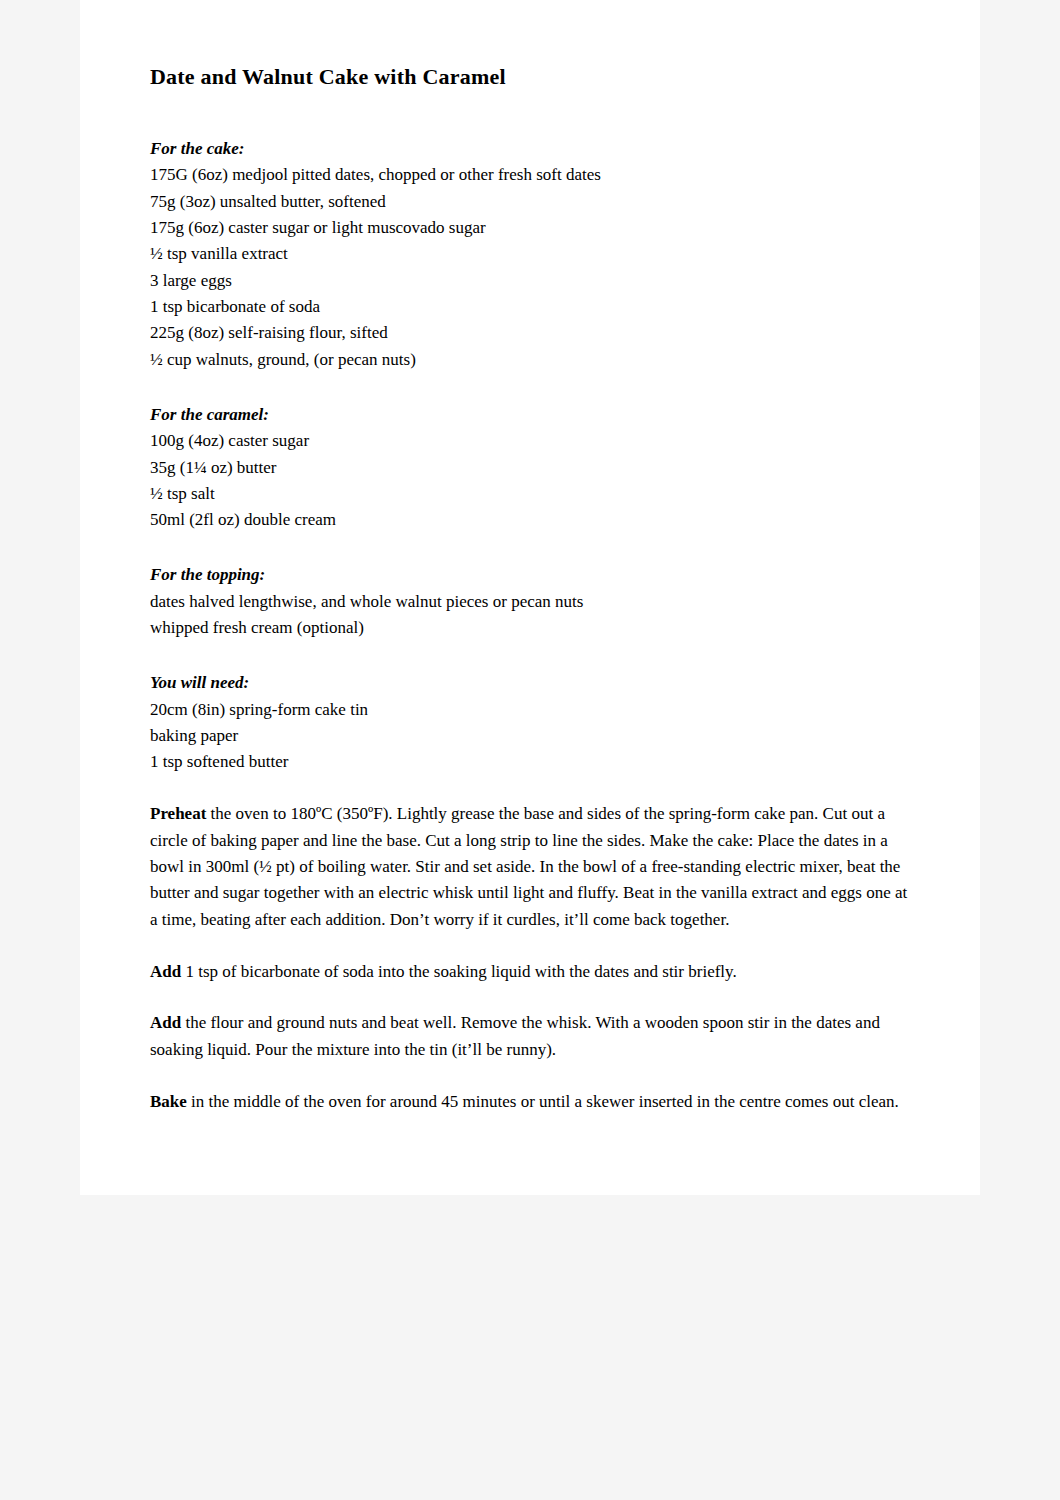Date and Walnut Cake with Caramel
For the cake:
175G (6oz) medjool pitted dates, chopped or other fresh soft dates
75g (3oz) unsalted butter, softened
175g (6oz) caster sugar or light muscovado sugar
½ tsp vanilla extract
3 large eggs
1 tsp bicarbonate of soda
225g (8oz) self-raising flour, sifted
½ cup walnuts, ground, (or pecan nuts)
For the caramel:
100g (4oz) caster sugar
35g (1¼ oz) butter
½ tsp salt
50ml (2fl oz) double cream
For the topping:
dates halved lengthwise, and whole walnut pieces or pecan nuts
whipped fresh cream (optional)
You will need:
20cm (8in) spring-form cake tin
baking paper
1 tsp softened butter
Preheat the oven to 180ºC (350ºF). Lightly grease the base and sides of the spring-form cake pan. Cut out a circle of baking paper and line the base. Cut a long strip to line the sides. Make the cake: Place the dates in a bowl in 300ml (½ pt) of boiling water. Stir and set aside. In the bowl of a free-standing electric mixer, beat the butter and sugar together with an electric whisk until light and fluffy. Beat in the vanilla extract and eggs one at a time, beating after each addition. Don’t worry if it curdles, it’ll come back together.
Add 1 tsp of bicarbonate of soda into the soaking liquid with the dates and stir briefly.
Add the flour and ground nuts and beat well. Remove the whisk. With a wooden spoon stir in the dates and soaking liquid. Pour the mixture into the tin (it’ll be runny).
Bake in the middle of the oven for around 45 minutes or until a skewer inserted in the centre comes out clean.